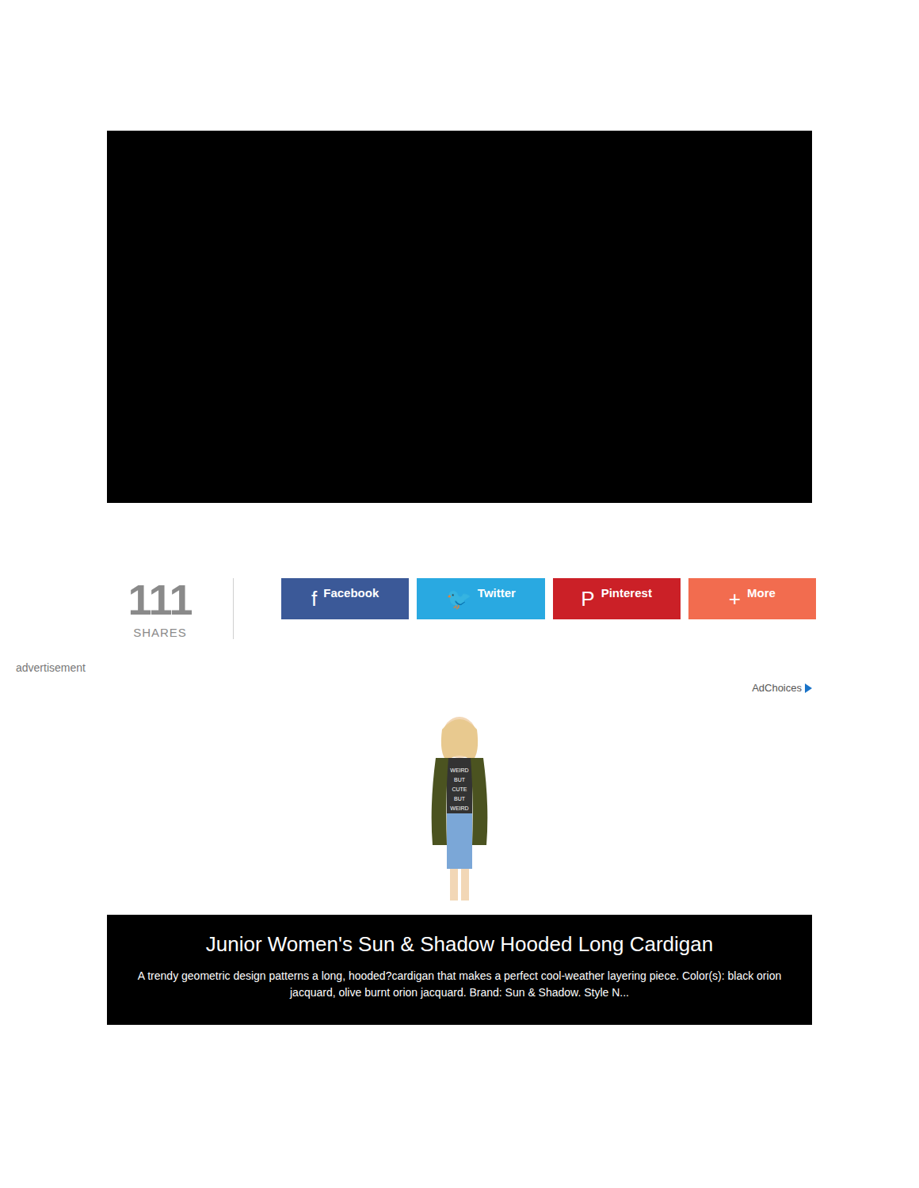111 SHARES
fFacebook 🐦Twitter PPinterest +More
advertisement
AdChoices
Junior Women's Sun & Shadow Hooded Long Cardigan
A trendy geometric design patterns a long, hooded?cardigan that makes a perfect cool-weather layering piece. Color(s): black orion jacquard, olive burnt orion jacquard. Brand: Sun & Shadow. Style N...